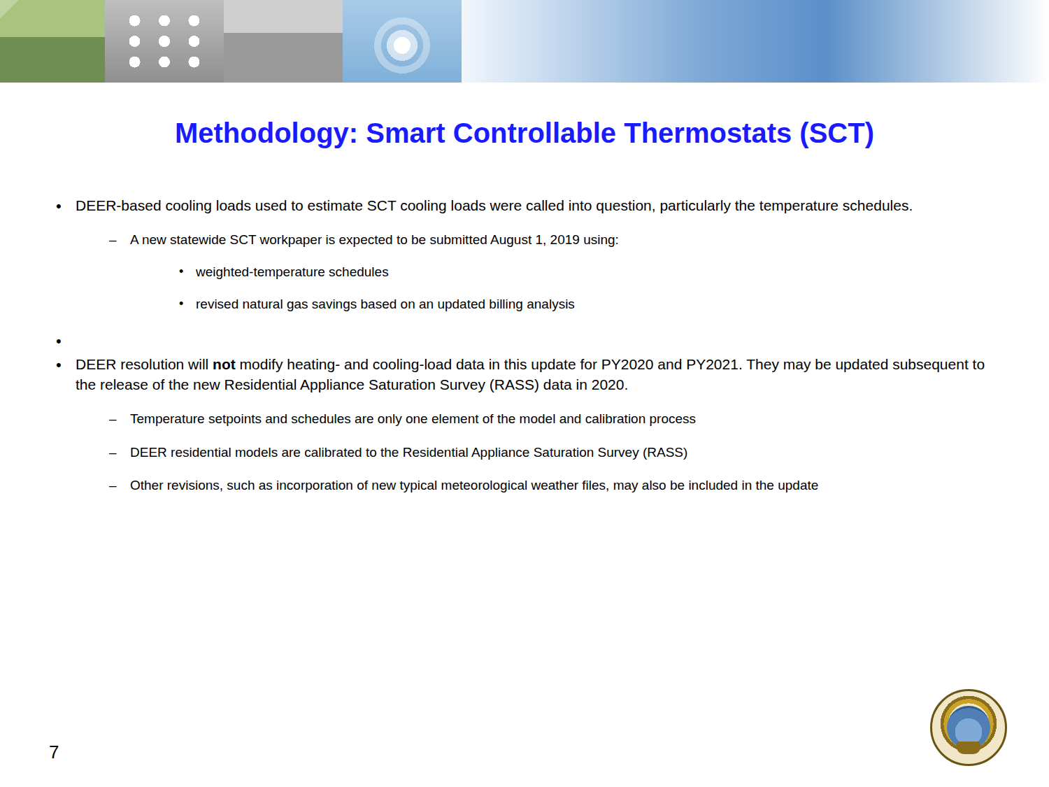Methodology: Smart Controllable Thermostats (SCT)
DEER-based cooling loads used to estimate SCT cooling loads were called into question, particularly the temperature schedules.
A new statewide SCT workpaper is expected to be submitted August 1, 2019 using:
weighted-temperature schedules
revised natural gas savings based on an updated billing analysis
DEER resolution will not modify heating- and cooling-load data in this update for PY2020 and PY2021. They may be updated subsequent to the release of the new Residential Appliance Saturation Survey (RASS) data in 2020.
Temperature setpoints and schedules are only one element of the model and calibration process
DEER residential models are calibrated to the Residential Appliance Saturation Survey (RASS)
Other revisions, such as incorporation of new typical meteorological weather files, may also be included in the update
7